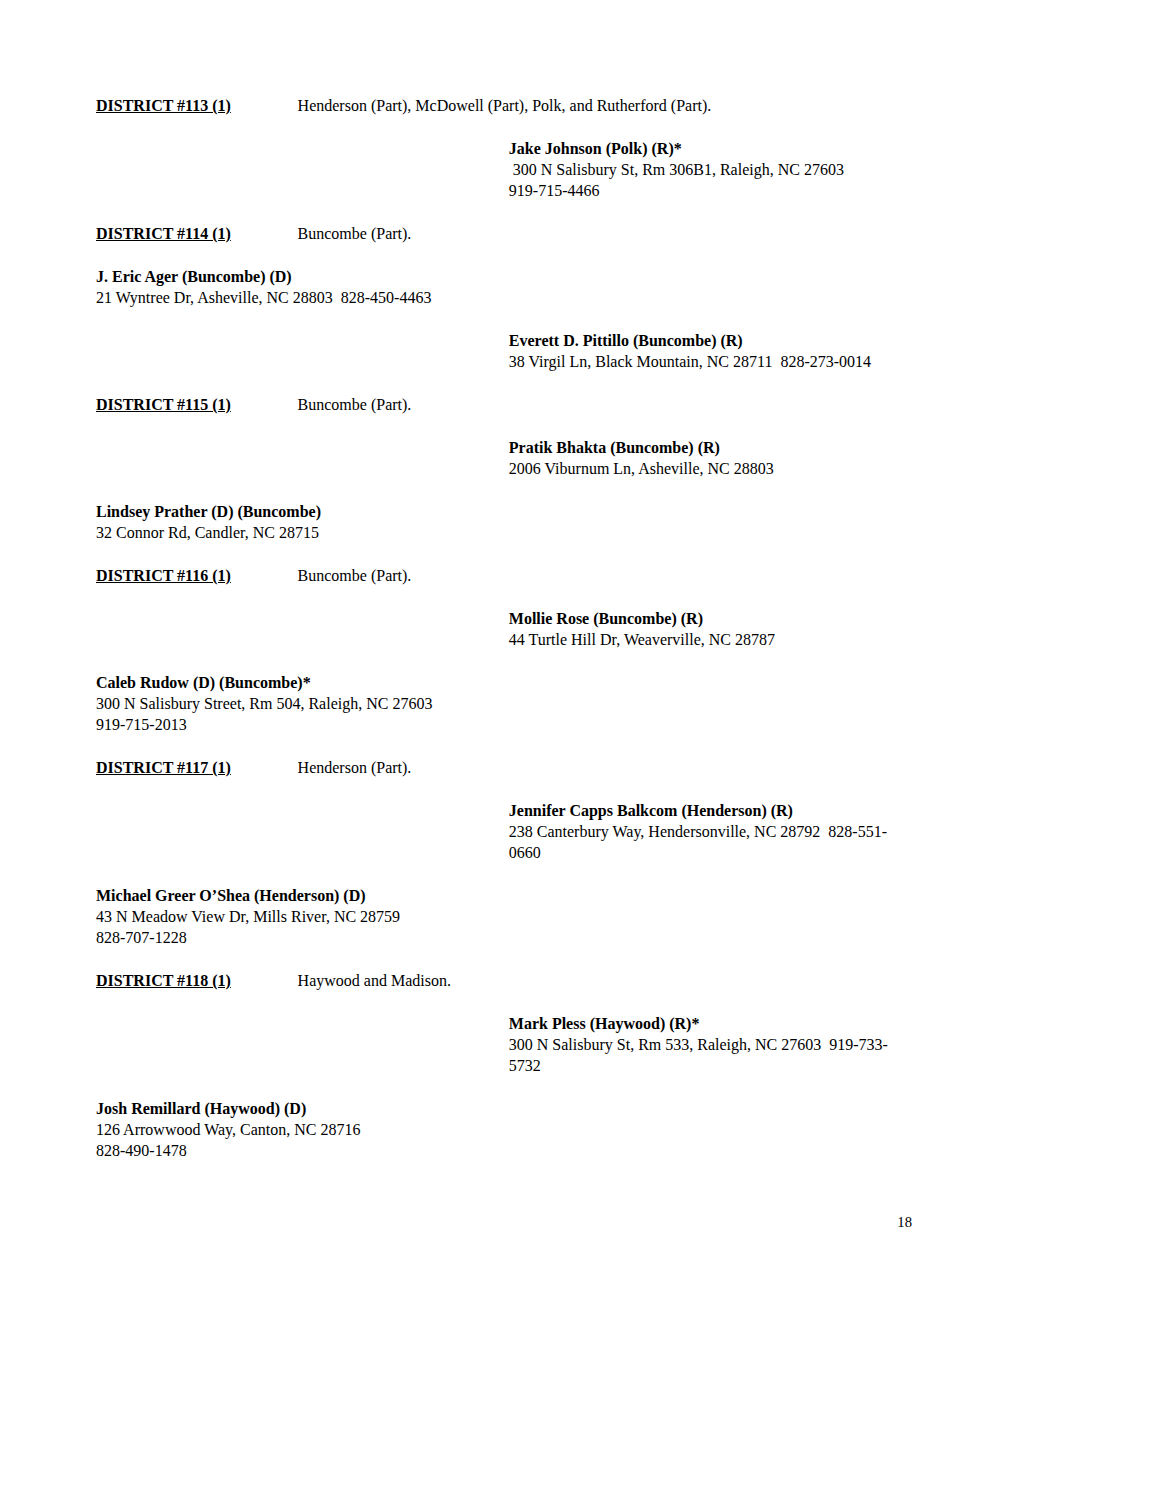DISTRICT #113 (1) Henderson (Part), McDowell (Part), Polk, and Rutherford (Part).
Jake Johnson (Polk) (R)*
300 N Salisbury St, Rm 306B1, Raleigh, NC 27603
919-715-4466
DISTRICT #114 (1) Buncombe (Part).
J. Eric Ager (Buncombe) (D)
21 Wyntree Dr, Asheville, NC 28803 828-450-4463
Everett D. Pittillo (Buncombe) (R)
38 Virgil Ln, Black Mountain, NC 28711 828-273-0014
DISTRICT #115 (1) Buncombe (Part).
Pratik Bhakta (Buncombe) (R)
2006 Viburnum Ln, Asheville, NC 28803
Lindsey Prather (D) (Buncombe)
32 Connor Rd, Candler, NC 28715
DISTRICT #116 (1) Buncombe (Part).
Mollie Rose (Buncombe) (R)
44 Turtle Hill Dr, Weaverville, NC 28787
Caleb Rudow (D) (Buncombe)*
300 N Salisbury Street, Rm 504, Raleigh, NC 27603
919-715-2013
DISTRICT #117 (1) Henderson (Part).
Jennifer Capps Balkcom (Henderson) (R)
238 Canterbury Way, Hendersonville, NC 28792 828-551-0660
Michael Greer O’Shea (Henderson) (D)
43 N Meadow View Dr, Mills River, NC 28759
828-707-1228
DISTRICT #118 (1) Haywood and Madison.
Mark Pless (Haywood) (R)*
300 N Salisbury St, Rm 533, Raleigh, NC 27603 919-733-5732
Josh Remillard (Haywood) (D)
126 Arrowwood Way, Canton, NC 28716
828-490-1478
18